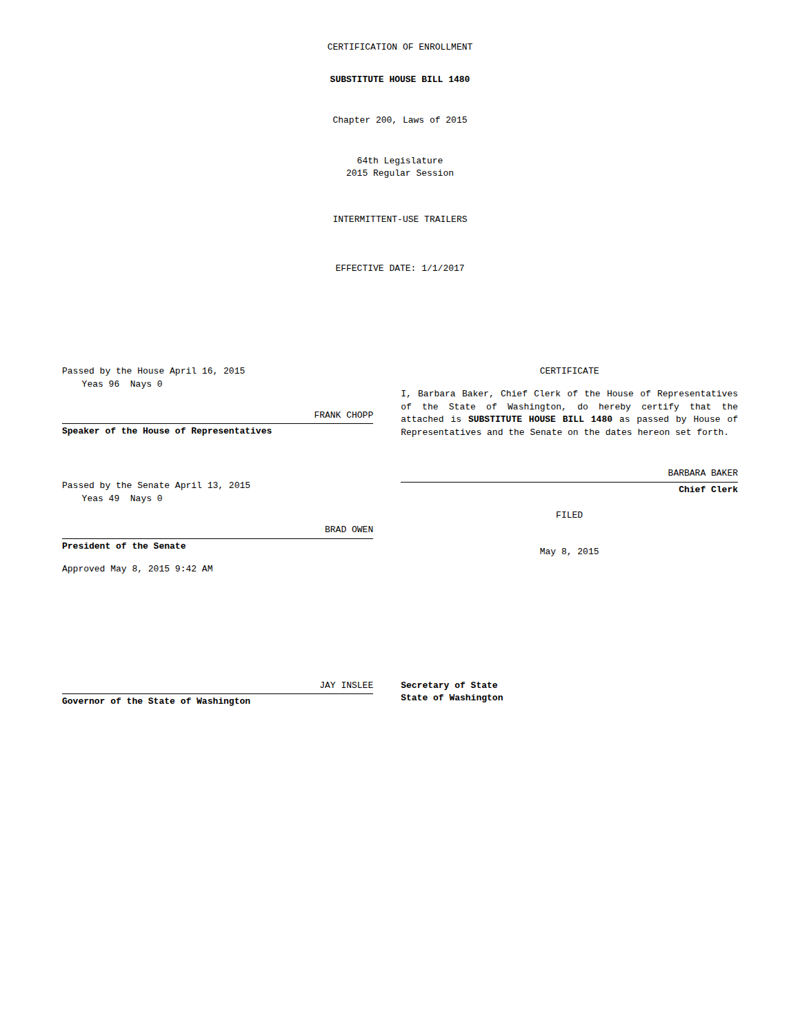CERTIFICATION OF ENROLLMENT
SUBSTITUTE HOUSE BILL 1480
Chapter 200, Laws of 2015
64th Legislature
2015 Regular Session
INTERMITTENT-USE TRAILERS
EFFECTIVE DATE: 1/1/2017
Passed by the House April 16, 2015
Yeas 96 Nays 0
FRANK CHOPP
Speaker of the House of Representatives
Passed by the Senate April 13, 2015
Yeas 49 Nays 0
BRAD OWEN
President of the Senate
Approved May 8, 2015 9:42 AM
CERTIFICATE
I, Barbara Baker, Chief Clerk of the House of Representatives of the State of Washington, do hereby certify that the attached is SUBSTITUTE HOUSE BILL 1480 as passed by House of Representatives and the Senate on the dates hereon set forth.
BARBARA BAKER
Chief Clerk
FILED
May 8, 2015
JAY INSLEE
Governor of the State of Washington
Secretary of State
State of Washington